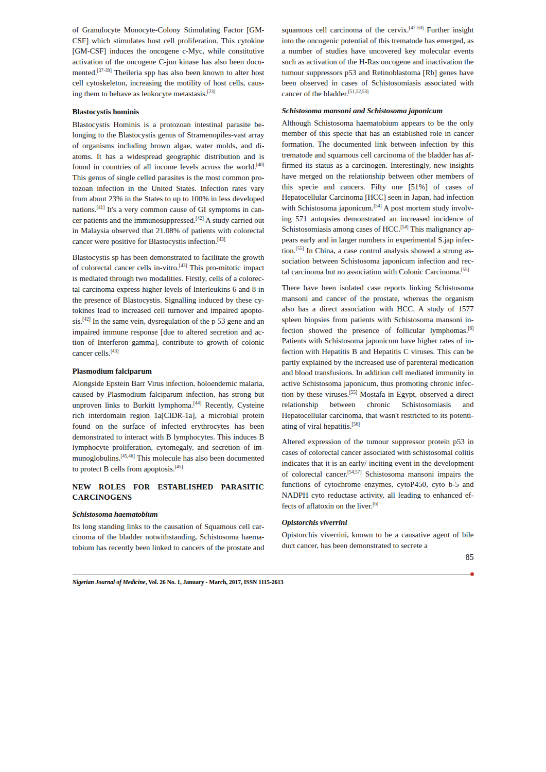of Granulocyte Monocyte-Colony Stimulating Factor [GM-CSF] which stimulates host cell proliferation. This cytokine [GM-CSF] induces the oncogene c-Myc, while constitutive activation of the oncogene C-jun kinase has also been documented.[37-39] Theileria spp has also been known to alter host cell cytoskeleton, increasing the motility of host cells, causing them to behave as leukocyte metastasis.[23]
Blastocystis hominis
Blastocystis Hominis is a protozoan intestinal parasite belonging to the Blastocystis genus of Stramenopiles-vast array of organisms including brown algae, water molds, and diatoms. It has a widespread geographic distribution and is found in countries of all income levels across the world.[40] This genus of single celled parasites is the most common protozoan infection in the United States. Infection rates vary from about 23% in the States to up to 100% in less developed nations.[41] It's a very common cause of GI symptoms in cancer patients and the immunosuppressed.[42] A study carried out in Malaysia observed that 21.08% of patients with colorectal cancer were positive for Blastocystis infection.[43]
Blastocystis sp has been demonstrated to facilitate the growth of colorectal cancer cells in-vitro.[43] This pro-mitotic impact is mediated through two modalities. Firstly, cells of a colorectal carcinoma express higher levels of Interleukins 6 and 8 in the presence of Blastocystis. Signalling induced by these cytokines lead to increased cell turnover and impaired apoptosis.[42] In the same vein, dysregulation of the p 53 gene and an impaired immune response [due to altered secretion and action of Interferon gamma], contribute to growth of colonic cancer cells.[43]
Plasmodium falciparum
Alongside Epstein Barr Virus infection, holoendemic malaria, caused by Plasmodium falciparum infection, has strong but unproven links to Burkitt lymphoma.[44] Recently, Cysteine rich interdomain region 1a[CIDR-1a], a microbial protein found on the surface of infected erythrocytes has been demonstrated to interact with B lymphocytes. This induces B lymphocyte proliferation, cytomegaly, and secretion of immunoglobulins.[45,46] This molecule has also been documented to protect B cells from apoptosis.[45]
New roles for established parasitic carcinogens
Schistosoma haematobium
Its long standing links to the causation of Squamous cell carcinoma of the bladder notwithstanding, Schistosoma haematobium has recently been linked to cancers of the prostate and squamous cell carcinoma of the cervix.[47-50] Further insight into the oncogenic potential of this trematode has emerged, as a number of studies have uncovered key molecular events such as activation of the H-Ras oncogene and inactivation the tumour suppressors p53 and Retinoblastoma [Rb] genes have been observed in cases of Schistosomiasis associated with cancer of the bladder.[51,52,53]
Schistosoma mansoni and Schistosoma japonicum
Although Schistosoma haematobium appears to be the only member of this specie that has an established role in cancer formation. The documented link between infection by this trematode and squamous cell carcinoma of the bladder has affirmed its status as a carcinogen. Interestingly, new insights have merged on the relationship between other members of this specie and cancers. Fifty one [51%] of cases of Hepatocellular Carcinoma [HCC] seen in Japan, had infection with Schistosoma japonicum.[54] A post mortem study involving 571 autopsies demonstrated an increased incidence of Schistosomiasis among cases of HCC.[54] This malignancy appears early and in larger numbers in experimental S.jap infection.[55] In China, a case control analysis showed a strong association between Schistosoma japonicum infection and rectal carcinoma but no association with Colonic Carcinoma.[55]
There have been isolated case reports linking Schistosoma mansoni and cancer of the prostate, whereas the organism also has a direct association with HCC. A study of 1577 spleen biopsies from patients with Schistosoma mansoni infection showed the presence of follicular lymphomas.[6] Patients with Schistosoma japonicum have higher rates of infection with Hepatitis B and Hepatitis C viruses. This can be partly explained by the increased use of parenteral medication and blood transfusions. In addition cell mediated immunity in active Schistosoma japonicum, thus promoting chronic infection by these viruses.[55] Mostafa in Egypt, observed a direct relationship between chronic Schistosomiasis and Hepatocellular carcinoma, that wasn't restricted to its potentiating of viral hepatitis.[56]
Altered expression of the tumour suppressor protein p53 in cases of colorectal cancer associated with schistosomal colitis indicates that it is an early/ inciting event in the development of colorectal cancer.[54,57] Schistosoma mansoni impairs the functions of cytochrome enzymes, cytoP450, cyto b-5 and NADPH cyto reductase activity, all leading to enhanced effects of aflatoxin on the liver.[6]
Opistorchis viverrini
Opistorchis viverrini, known to be a causative agent of bile duct cancer, has been demonstrated to secrete a
85
Nigerian Journal of Medicine, Vol. 26 No. 1, January - March, 2017, ISSN 1115-2613